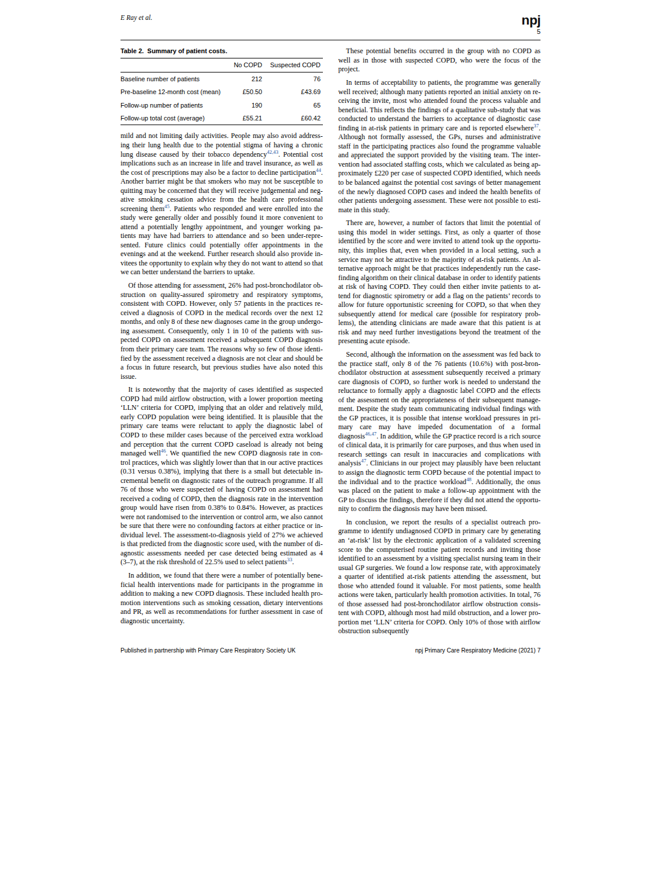E Ray et al.
npj
5
Table 2. Summary of patient costs.
| | No COPD | Suspected COPD |
| --- | --- | --- |
| Baseline number of patients | 212 | 76 |
| Pre-baseline 12-month cost (mean) | £50.50 | £43.69 |
| Follow-up number of patients | 190 | 65 |
| Follow-up total cost (average) | £55.21 | £60.42 |
mild and not limiting daily activities. People may also avoid addressing their lung health due to the potential stigma of having a chronic lung disease caused by their tobacco dependency42,43. Potential cost implications such as an increase in life and travel insurance, as well as the cost of prescriptions may also be a factor to decline participation44. Another barrier might be that smokers who may not be susceptible to quitting may be concerned that they will receive judgemental and negative smoking cessation advice from the health care professional screening them45. Patients who responded and were enrolled into the study were generally older and possibly found it more convenient to attend a potentially lengthy appointment, and younger working patients may have had barriers to attendance and so been under-represented. Future clinics could potentially offer appointments in the evenings and at the weekend. Further research should also provide invitees the opportunity to explain why they do not want to attend so that we can better understand the barriers to uptake.
Of those attending for assessment, 26% had post-bronchodilator obstruction on quality-assured spirometry and respiratory symptoms, consistent with COPD. However, only 57 patients in the practices received a diagnosis of COPD in the medical records over the next 12 months, and only 8 of these new diagnoses came in the group undergoing assessment. Consequently, only 1 in 10 of the patients with suspected COPD on assessment received a subsequent COPD diagnosis from their primary care team. The reasons why so few of those identified by the assessment received a diagnosis are not clear and should be a focus in future research, but previous studies have also noted this issue.
It is noteworthy that the majority of cases identified as suspected COPD had mild airflow obstruction, with a lower proportion meeting ‘LLN’ criteria for COPD, implying that an older and relatively mild, early COPD population were being identified. It is plausible that the primary care teams were reluctant to apply the diagnostic label of COPD to these milder cases because of the perceived extra workload and perception that the current COPD caseload is already not being managed well46. We quantified the new COPD diagnosis rate in control practices, which was slightly lower than that in our active practices (0.31 versus 0.38%), implying that there is a small but detectable incremental benefit on diagnostic rates of the outreach programme. If all 76 of those who were suspected of having COPD on assessment had received a coding of COPD, then the diagnosis rate in the intervention group would have risen from 0.38% to 0.84%. However, as practices were not randomised to the intervention or control arm, we also cannot be sure that there were no confounding factors at either practice or individual level. The assessment-to-diagnosis yield of 27% we achieved is that predicted from the diagnostic score used, with the number of diagnostic assessments needed per case detected being estimated as 4 (3–7), at the risk threshold of 22.5% used to select patients33.
In addition, we found that there were a number of potentially beneficial health interventions made for participants in the programme in addition to making a new COPD diagnosis. These included health promotion interventions such as smoking cessation, dietary interventions and PR, as well as recommendations for further assessment in case of diagnostic uncertainty.
These potential benefits occurred in the group with no COPD as well as in those with suspected COPD, who were the focus of the project.
In terms of acceptability to patients, the programme was generally well received; although many patients reported an initial anxiety on receiving the invite, most who attended found the process valuable and beneficial. This reflects the findings of a qualitative sub-study that was conducted to understand the barriers to acceptance of diagnostic case finding in at-risk patients in primary care and is reported elsewhere37. Although not formally assessed, the GPs, nurses and administrative staff in the participating practices also found the programme valuable and appreciated the support provided by the visiting team. The intervention had associated staffing costs, which we calculated as being approximately £220 per case of suspected COPD identified, which needs to be balanced against the potential cost savings of better management of the newly diagnosed COPD cases and indeed the health benefits of other patients undergoing assessment. These were not possible to estimate in this study.
There are, however, a number of factors that limit the potential of using this model in wider settings. First, as only a quarter of those identified by the score and were invited to attend took up the opportunity, this implies that, even when provided in a local setting, such a service may not be attractive to the majority of at-risk patients. An alternative approach might be that practices independently run the case-finding algorithm on their clinical database in order to identify patients at risk of having COPD. They could then either invite patients to attend for diagnostic spirometry or add a flag on the patients’ records to allow for future opportunistic screening for COPD, so that when they subsequently attend for medical care (possible for respiratory problems), the attending clinicians are made aware that this patient is at risk and may need further investigations beyond the treatment of the presenting acute episode.
Second, although the information on the assessment was fed back to the practice staff, only 8 of the 76 patients (10.6%) with post-bronchodilator obstruction at assessment subsequently received a primary care diagnosis of COPD, so further work is needed to understand the reluctance to formally apply a diagnostic label COPD and the effects of the assessment on the appropriateness of their subsequent management. Despite the study team communicating individual findings with the GP practices, it is possible that intense workload pressures in primary care may have impeded documentation of a formal diagnosis46,47. In addition, while the GP practice record is a rich source of clinical data, it is primarily for care purposes, and thus when used in research settings can result in inaccuracies and complications with analysis47. Clinicians in our project may plausibly have been reluctant to assign the diagnostic term COPD because of the potential impact to the individual and to the practice workload48. Additionally, the onus was placed on the patient to make a follow-up appointment with the GP to discuss the findings, therefore if they did not attend the opportunity to confirm the diagnosis may have been missed.
In conclusion, we report the results of a specialist outreach programme to identify undiagnosed COPD in primary care by generating an ‘at-risk’ list by the electronic application of a validated screening score to the computerised routine patient records and inviting those identified to an assessment by a visiting specialist nursing team in their usual GP surgeries. We found a low response rate, with approximately a quarter of identified at-risk patients attending the assessment, but those who attended found it valuable. For most patients, some health actions were taken, particularly health promotion activities. In total, 76 of those assessed had post-bronchodilator airflow obstruction consistent with COPD, although most had mild obstruction, and a lower proportion met ‘LLN’ criteria for COPD. Only 10% of those with airflow obstruction subsequently
Published in partnership with Primary Care Respiratory Society UK
npj Primary Care Respiratory Medicine (2021) 7